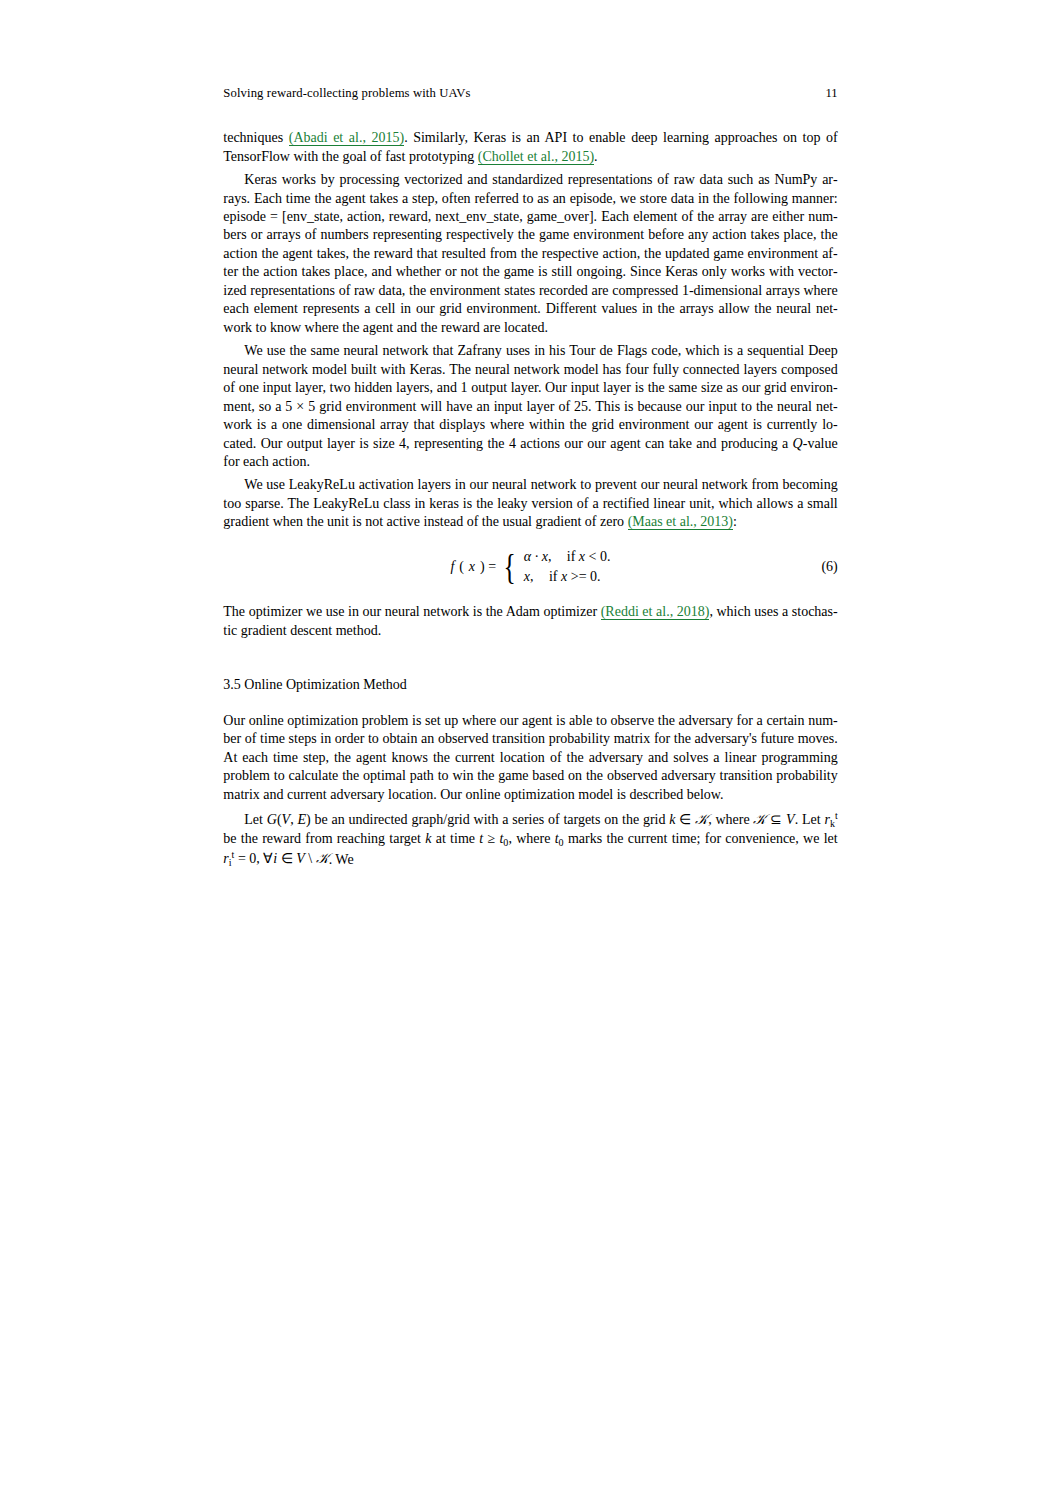Solving reward-collecting problems with UAVs 11
techniques (Abadi et al., 2015). Similarly, Keras is an API to enable deep learning approaches on top of TensorFlow with the goal of fast prototyping (Chollet et al., 2015).
Keras works by processing vectorized and standardized representations of raw data such as NumPy arrays. Each time the agent takes a step, often referred to as an episode, we store data in the following manner: episode = [env_state, action, reward, next_env_state, game_over]. Each element of the array are either numbers or arrays of numbers representing respectively the game environment before any action takes place, the action the agent takes, the reward that resulted from the respective action, the updated game environment after the action takes place, and whether or not the game is still ongoing. Since Keras only works with vectorized representations of raw data, the environment states recorded are compressed 1-dimensional arrays where each element represents a cell in our grid environment. Different values in the arrays allow the neural network to know where the agent and the reward are located.
We use the same neural network that Zafrany uses in his Tour de Flags code, which is a sequential Deep neural network model built with Keras. The neural network model has four fully connected layers composed of one input layer, two hidden layers, and 1 output layer. Our input layer is the same size as our grid environment, so a 5 × 5 grid environment will have an input layer of 25. This is because our input to the neural network is a one dimensional array that displays where within the grid environment our agent is currently located. Our output layer is size 4, representing the 4 actions our our agent can take and producing a Q-value for each action.
We use LeakyReLu activation layers in our neural network to prevent our neural network from becoming too sparse. The LeakyReLu class in keras is the leaky version of a rectified linear unit, which allows a small gradient when the unit is not active instead of the usual gradient of zero (Maas et al., 2013):
f(x) = { α · x,if x < 0. x,if x >= 0.
(6)
The optimizer we use in our neural network is the Adam optimizer (Reddi et al., 2018), which uses a stochastic gradient descent method.
3.5 Online Optimization Method
Our online optimization problem is set up where our agent is able to observe the adversary for a certain number of time steps in order to obtain an observed transition probability matrix for the adversary's future moves. At each time step, the agent knows the current location of the adversary and solves a linear programming problem to calculate the optimal path to win the game based on the observed adversary transition probability matrix and current adversary location. Our online optimization model is described below.
Let G(V, E) be an undirected graph/grid with a series of targets on the grid k ∈ 𝒦, where 𝒦 ⊆ V. Let rkt be the reward from reaching target k at time t ≥ t 0, where t 0 marks the current time; for convenience, we let rit = 0, ∀i ∈ V \ 𝒦. We